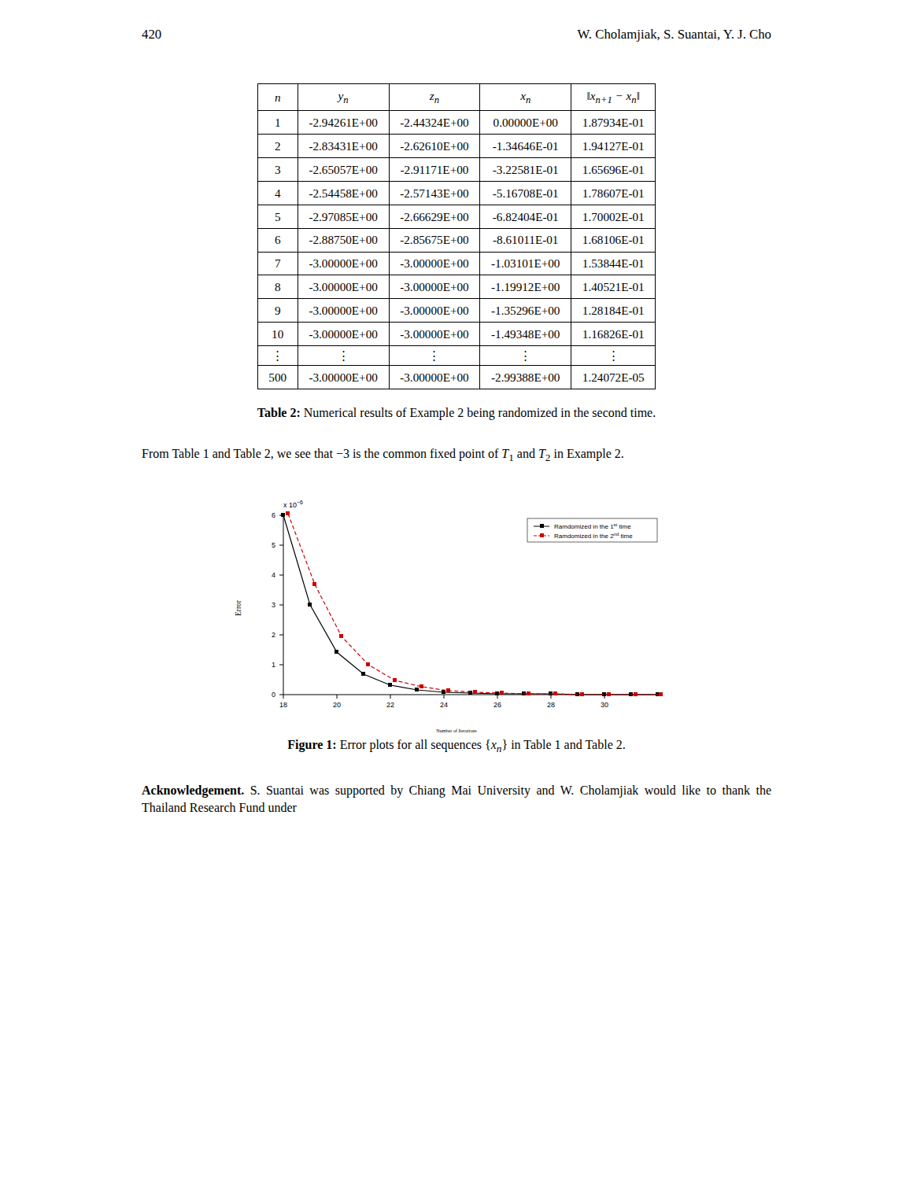420 W. Cholamjiak, S. Suantai, Y. J. Cho
| n | y n | z n | x n | ‖ x n +1 − x n ‖ |
| --- | --- | --- | --- | --- |
| 1 | -2.94261E+00 | -2.44324E+00 | 0.00000E+00 | 1.87934E-01 |
| 2 | -2.83431E+00 | -2.62610E+00 | -1.34646E-01 | 1.94127E-01 |
| 3 | -2.65057E+00 | -2.91171E+00 | -3.22581E-01 | 1.65696E-01 |
| 4 | -2.54458E+00 | -2.57143E+00 | -5.16708E-01 | 1.78607E-01 |
| 5 | -2.97085E+00 | -2.66629E+00 | -6.82404E-01 | 1.70002E-01 |
| 6 | -2.88750E+00 | -2.85675E+00 | -8.61011E-01 | 1.68106E-01 |
| 7 | -3.00000E+00 | -3.00000E+00 | -1.03101E+00 | 1.53844E-01 |
| 8 | -3.00000E+00 | -3.00000E+00 | -1.19912E+00 | 1.40521E-01 |
| 9 | -3.00000E+00 | -3.00000E+00 | -1.35296E+00 | 1.28184E-01 |
| 10 | -3.00000E+00 | -3.00000E+00 | -1.49348E+00 | 1.16826E-01 |
| ⋮ | ⋮ | ⋮ | ⋮ | ⋮ |
| 500 | -3.00000E+00 | -3.00000E+00 | -2.99388E+00 | 1.24072E-05 |
Table 2: Numerical results of Example 2 being randomized in the second time.
From Table 1 and Table 2, we see that −3 is the common fixed point of T1 and T2 in Example 2.
Error
0 1 2 3 4 5 6 x 10−6 18 20 22 24 26 28 30 Ramdomized in the 1st time Ramdomized in the 2nd time
Number of Iterations
Figure 1: Error plots for all sequences {xn} in Table 1 and Table 2.
Acknowledgement. S. Suantai was supported by Chiang Mai University and W. Cholamjiak would like to thank the Thailand Research Fund under